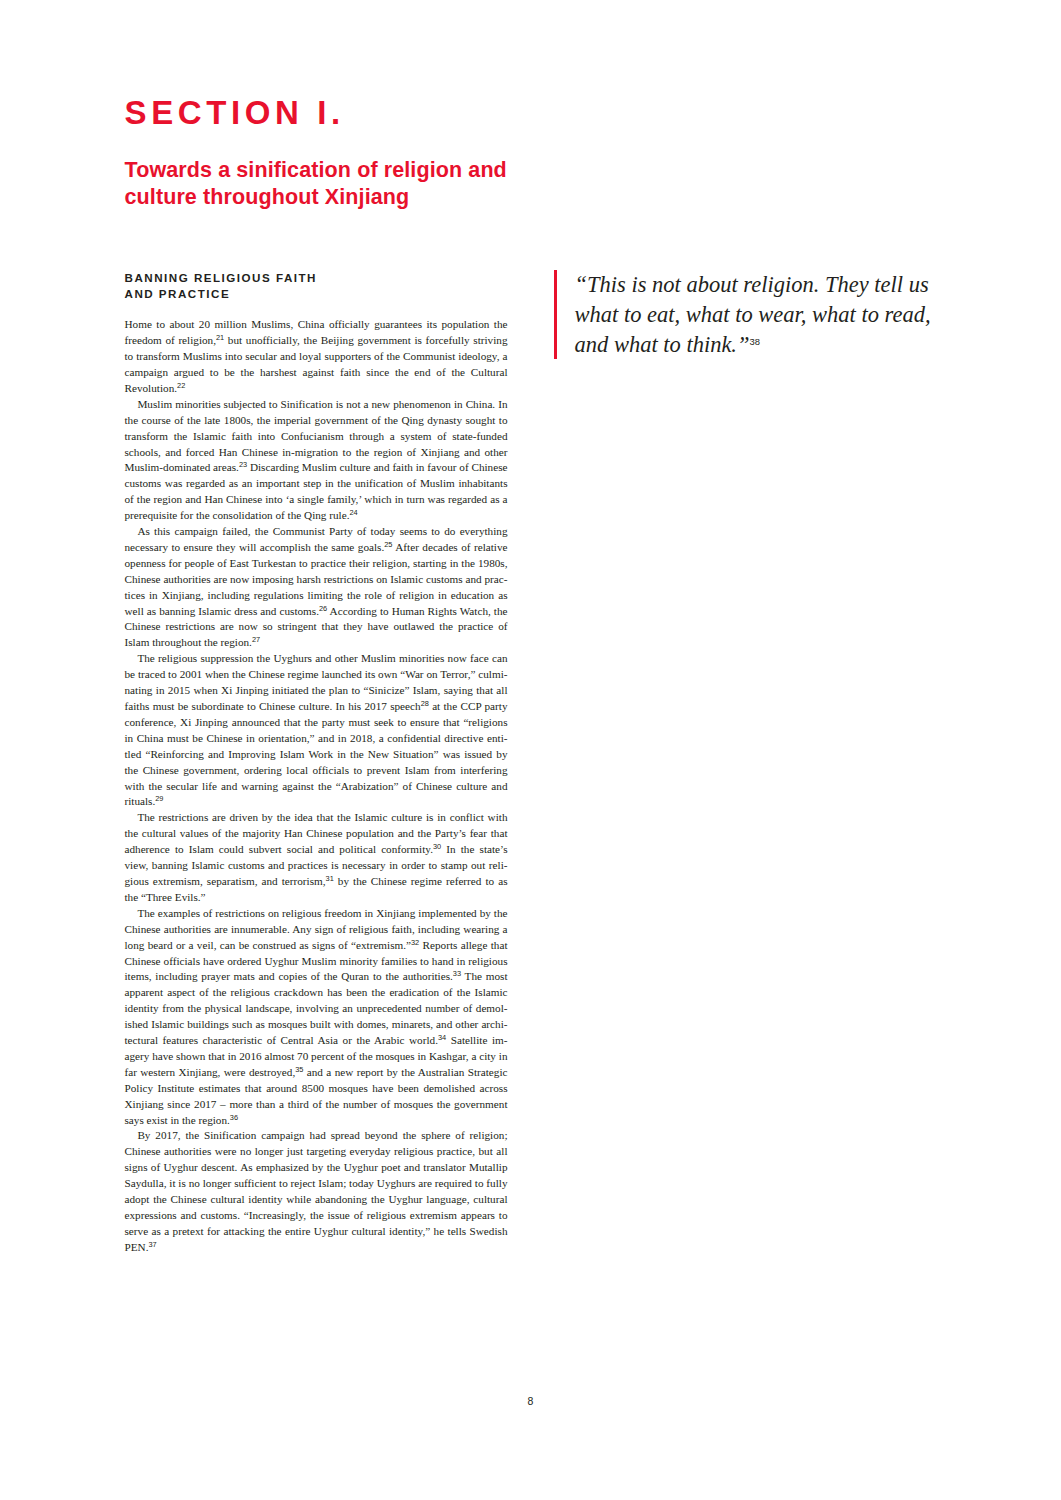SECTION I.
Towards a sinification of religion and
culture throughout Xinjiang
Banning religious faith
and practice
Home to about 20 million Muslims, China officially guarantees its population the freedom of religion,21 but unofficially, the Beijing government is forcefully striving to transform Muslims into secular and loyal supporters of the Communist ideology, a campaign argued to be the harshest against faith since the end of the Cultural Revolution.22
Muslim minorities subjected to Sinification is not a new phenomenon in China. In the course of the late 1800s, the imperial government of the Qing dynasty sought to transform the Islamic faith into Confucianism through a system of state-funded schools, and forced Han Chinese in-migration to the region of Xinjiang and other Muslim-dominated areas.23 Discarding Muslim culture and faith in favour of Chinese customs was regarded as an important step in the unification of Muslim inhabitants of the region and Han Chinese into ‘a single family,’ which in turn was regarded as a prerequisite for the consolidation of the Qing rule.24
As this campaign failed, the Communist Party of today seems to do everything necessary to ensure they will accomplish the same goals.25 After decades of relative openness for people of East Turkestan to practice their religion, starting in the 1980s, Chinese authorities are now imposing harsh restrictions on Islamic customs and practices in Xinjiang, including regulations limiting the role of religion in education as well as banning Islamic dress and customs.26 According to Human Rights Watch, the Chinese restrictions are now so stringent that they have outlawed the practice of Islam throughout the region.27
The religious suppression the Uyghurs and other Muslim minorities now face can be traced to 2001 when the Chinese regime launched its own “War on Terror,” culminating in 2015 when Xi Jinping initiated the plan to “Sinicize” Islam, saying that all faiths must be subordinate to Chinese culture. In his 2017 speech28 at the CCP party conference, Xi Jinping announced that the party must seek to ensure that “religions in China must be Chinese in orientation,” and in 2018, a confidential directive entitled “Reinforcing and Improving Islam Work in the New Situation” was issued by the Chinese government, ordering local officials to prevent Islam from interfering with the secular life and warning against the “Arabization” of Chinese culture and rituals.29
The restrictions are driven by the idea that the Islamic culture is in conflict with the cultural values of the majority Han Chinese population and the Party’s fear that adherence to Islam could subvert social and political conformity.30 In the state’s view, banning Islamic customs and practices is necessary in order to stamp out religious extremism, separatism, and terrorism,31 by the Chinese regime referred to as the “Three Evils.”
The examples of restrictions on religious freedom in Xinjiang implemented by the Chinese authorities are innumerable. Any sign of religious faith, including wearing a long beard or a veil, can be construed as signs of “extremism.”32 Reports allege that Chinese officials have ordered Uyghur Muslim minority families to hand in religious items, including prayer mats and copies of the Quran to the authorities.33 The most apparent aspect of the religious crackdown has been the eradication of the Islamic identity from the physical landscape, involving an unprecedented number of demolished Islamic buildings such as mosques built with domes, minarets, and other architectural features characteristic of Central Asia or the Arabic world.34 Satellite imagery have shown that in 2016 almost 70 percent of the mosques in Kashgar, a city in far western Xinjiang, were destroyed,35 and a new report by the Australian Strategic Policy Institute estimates that around 8500 mosques have been demolished across Xinjiang since 2017 – more than a third of the number of mosques the government says exist in the region.36
By 2017, the Sinification campaign had spread beyond the sphere of religion; Chinese authorities were no longer just targeting everyday religious practice, but all signs of Uyghur descent. As emphasized by the Uyghur poet and translator Mutallip Saydulla, it is no longer sufficient to reject Islam; today Uyghurs are required to fully adopt the Chinese cultural identity while abandoning the Uyghur language, cultural expressions and customs. “Increasingly, the issue of religious extremism appears to serve as a pretext for attacking the entire Uyghur cultural identity,” he tells Swedish PEN.37
“This is not about religion. They tell us what to eat, what to wear, what to read, and what to think.”38
8